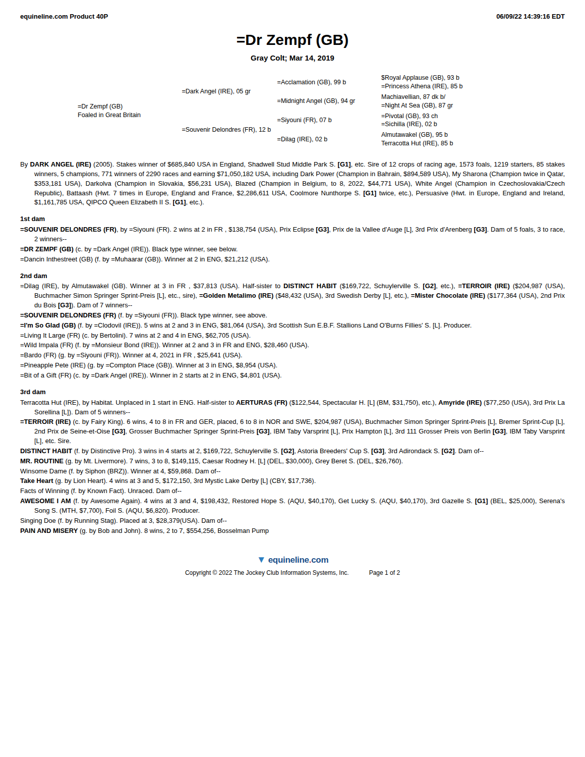equineline.com Product 40P 06/09/22 14:39:16 EDT
=Dr Zempf (GB)
Gray Colt; Mar 14, 2019
| =Dr Zempf (GB) Foaled in Great Britain | =Dark Angel (IRE), 05 gr | =Acclamation (GB), 99 b | $Royal Applause (GB), 93 b =Princess Athena (IRE), 85 b |
| =Midnight Angel (GB), 94 gr | Machiavellian, 87 dk b/ =Night At Sea (GB), 87 gr |
| =Souvenir Delondres (FR), 12 b | =Siyouni (FR), 07 b | =Pivotal (GB), 93 ch =Sichilla (IRE), 02 b |
| =Dilag (IRE), 02 b | Almutawakel (GB), 95 b Terracotta Hut (IRE), 85 b |
By DARK ANGEL (IRE) (2005). Stakes winner of $685,840 USA in England, Shadwell Stud Middle Park S. [G1], etc. Sire of 12 crops of racing age, 1573 foals, 1219 starters, 85 stakes winners, 5 champions, 771 winners of 2290 races and earning $71,050,182 USA, including Dark Power (Champion in Bahrain, $894,589 USA), My Sharona (Champion twice in Qatar, $353,181 USA), Darkolva (Champion in Slovakia, $56,231 USA), Blazed (Champion in Belgium, to 8, 2022, $44,771 USA), White Angel (Champion in Czechoslovakia/Czech Republic), Battaash (Hwt. 7 times in Europe, England and France, $2,286,611 USA, Coolmore Nunthorpe S. [G1] twice, etc.), Persuasive (Hwt. in Europe, England and Ireland, $1,161,785 USA, QIPCO Queen Elizabeth II S. [G1], etc.).
1st dam
=SOUVENIR DELONDRES (FR), by =Siyouni (FR). 2 wins at 2 in FR , $138,754 (USA), Prix Eclipse [G3], Prix de la Vallee d'Auge [L], 3rd Prix d'Arenberg [G3]. Dam of 5 foals, 3 to race, 2 winners--
=DR ZEMPF (GB) (c. by =Dark Angel (IRE)). Black type winner, see below.
=Dancin Inthestreet (GB) (f. by =Muhaarar (GB)). Winner at 2 in ENG, $21,212 (USA).
2nd dam
=Dilag (IRE), by Almutawakel (GB). Winner at 3 in FR , $37,813 (USA). Half-sister to DISTINCT HABIT ($169,722, Schuylerville S. [G2], etc.), =TERROIR (IRE) ($204,987 (USA), Buchmacher Simon Springer Sprint-Preis [L], etc., sire), =Golden Metalimo (IRE) ($48,432 (USA), 3rd Swedish Derby [L], etc.), =Mister Chocolate (IRE) ($177,364 (USA), 2nd Prix du Bois [G3]). Dam of 7 winners--
=SOUVENIR DELONDRES (FR) (f. by =Siyouni (FR)). Black type winner, see above.
=I'm So Glad (GB) (f. by =Clodovil (IRE)). 5 wins at 2 and 3 in ENG, $81,064 (USA), 3rd Scottish Sun E.B.F. Stallions Land O'Burns Fillies' S. [L]. Producer.
=Living It Large (FR) (c. by Bertolini). 7 wins at 2 and 4 in ENG, $62,705 (USA).
=Wild Impala (FR) (f. by =Monsieur Bond (IRE)). Winner at 2 and 3 in FR and ENG, $28,460 (USA).
=Bardo (FR) (g. by =Siyouni (FR)). Winner at 4, 2021 in FR , $25,641 (USA).
=Pineapple Pete (IRE) (g. by =Compton Place (GB)). Winner at 3 in ENG, $8,954 (USA).
=Bit of a Gift (FR) (c. by =Dark Angel (IRE)). Winner in 2 starts at 2 in ENG, $4,801 (USA).
3rd dam
Terracotta Hut (IRE), by Habitat. Unplaced in 1 start in ENG. Half-sister to AERTURAS (FR) ($122,544, Spectacular H. [L] (BM, $31,750), etc.), Amyride (IRE) ($77,250 (USA), 3rd Prix La Sorellina [L]). Dam of 5 winners--
=TERROIR (IRE) (c. by Fairy King). 6 wins, 4 to 8 in FR and GER, placed, 6 to 8 in NOR and SWE, $204,987 (USA), Buchmacher Simon Springer Sprint-Preis [L], Bremer Sprint-Cup [L], 2nd Prix de Seine-et-Oise [G3], Grosser Buchmacher Springer Sprint-Preis [G3], IBM Taby Varsprint [L], Prix Hampton [L], 3rd 111 Grosser Preis von Berlin [G3], IBM Taby Varsprint [L], etc. Sire.
DISTINCT HABIT (f. by Distinctive Pro). 3 wins in 4 starts at 2, $169,722, Schuylerville S. [G2], Astoria Breeders' Cup S. [G3], 3rd Adirondack S. [G2]. Dam of--
MR. ROUTINE (g. by Mt. Livermore). 7 wins, 3 to 8, $149,115, Caesar Rodney H. [L] (DEL, $30,000), Grey Beret S. (DEL, $26,760).
Winsome Dame (f. by Siphon (BRZ)). Winner at 4, $59,868. Dam of--
Take Heart (g. by Lion Heart). 4 wins at 3 and 5, $172,150, 3rd Mystic Lake Derby [L] (CBY, $17,736).
Facts of Winning (f. by Known Fact). Unraced. Dam of--
AWESOME I AM (f. by Awesome Again). 4 wins at 3 and 4, $198,432, Restored Hope S. (AQU, $40,170), Get Lucky S. (AQU, $40,170), 3rd Gazelle S. [G1] (BEL, $25,000), Serena's Song S. (MTH, $7,700), Foil S. (AQU, $6,820). Producer.
Singing Doe (f. by Running Stag). Placed at 3, $28,379(USA). Dam of--
PAIN AND MISERY (g. by Bob and John). 8 wins, 2 to 7, $554,256, Bosselman Pump
▼ equineline. com
Copyright © 2022 The Jockey Club Information Systems, Inc. Page 1 of 2